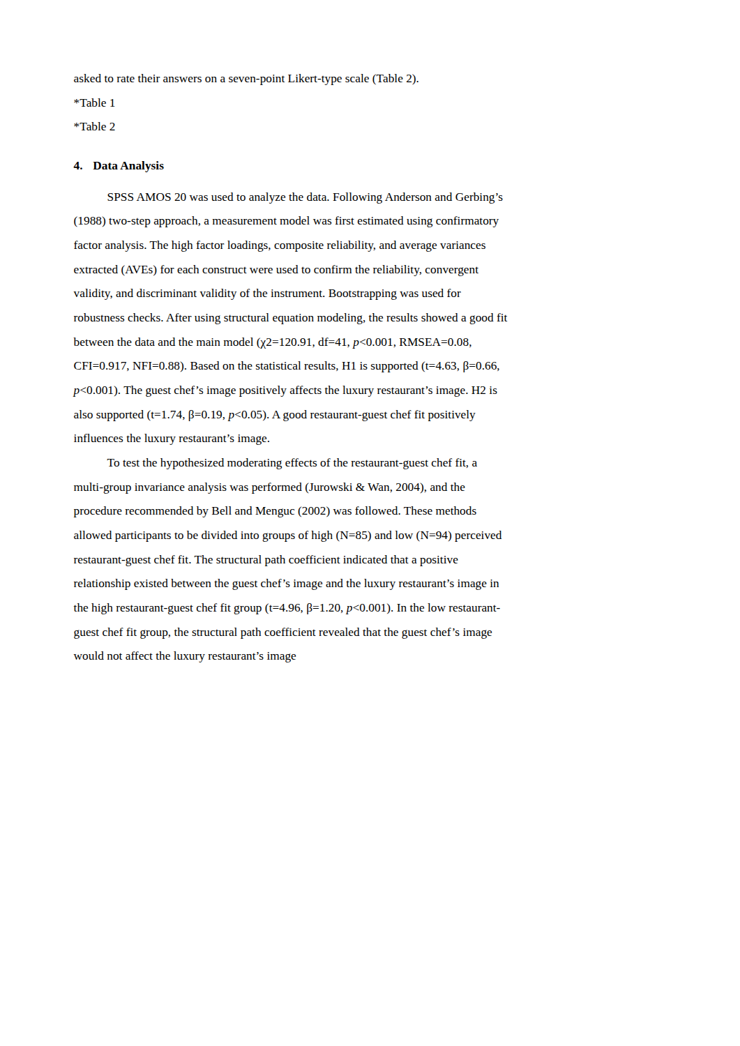asked to rate their answers on a seven-point Likert-type scale (Table 2).
*Table 1
*Table 2
4. Data Analysis
SPSS AMOS 20 was used to analyze the data. Following Anderson and Gerbing’s (1988) two-step approach, a measurement model was first estimated using confirmatory factor analysis. The high factor loadings, composite reliability, and average variances extracted (AVEs) for each construct were used to confirm the reliability, convergent validity, and discriminant validity of the instrument. Bootstrapping was used for robustness checks. After using structural equation modeling, the results showed a good fit between the data and the main model (χ2=120.91, df=41, p<0.001, RMSEA=0.08, CFI=0.917, NFI=0.88). Based on the statistical results, H1 is supported (t=4.63, β=0.66, p<0.001). The guest chef’s image positively affects the luxury restaurant’s image. H2 is also supported (t=1.74, β=0.19, p<0.05). A good restaurant-guest chef fit positively influences the luxury restaurant’s image.
To test the hypothesized moderating effects of the restaurant-guest chef fit, a multi-group invariance analysis was performed (Jurowski & Wan, 2004), and the procedure recommended by Bell and Menguc (2002) was followed. These methods allowed participants to be divided into groups of high (N=85) and low (N=94) perceived restaurant-guest chef fit. The structural path coefficient indicated that a positive relationship existed between the guest chef’s image and the luxury restaurant’s image in the high restaurant-guest chef fit group (t=4.96, β=1.20, p<0.001). In the low restaurant-guest chef fit group, the structural path coefficient revealed that the guest chef’s image would not affect the luxury restaurant’s image